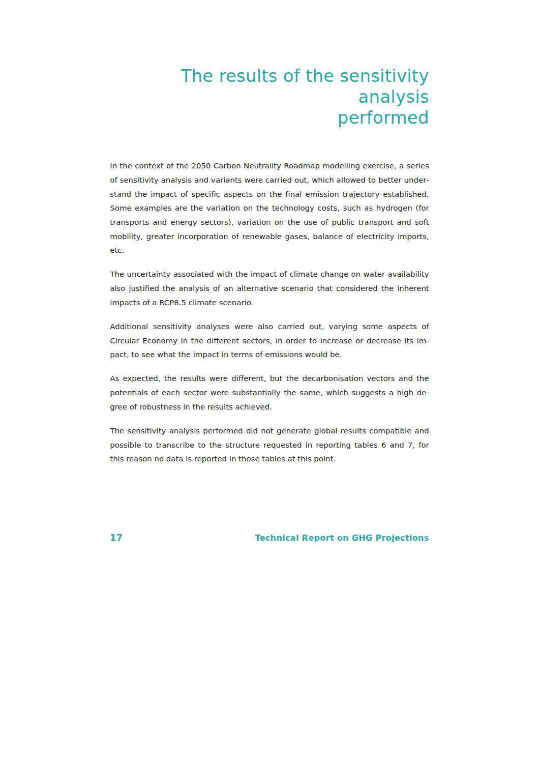The results of the sensitivity analysis
performed
In the context of the 2050 Carbon Neutrality Roadmap modelling exercise, a series of sensitivity analysis and variants were carried out, which allowed to better understand the impact of specific aspects on the final emission trajectory established. Some examples are the variation on the technology costs, such as hydrogen (for transports and energy sectors), variation on the use of public transport and soft mobility, greater incorporation of renewable gases, balance of electricity imports, etc.
The uncertainty associated with the impact of climate change on water availability also justified the analysis of an alternative scenario that considered the inherent impacts of a RCP8.5 climate scenario.
Additional sensitivity analyses were also carried out, varying some aspects of Circular Economy in the different sectors, in order to increase or decrease its impact, to see what the impact in terms of emissions would be.
As expected, the results were different, but the decarbonisation vectors and the potentials of each sector were substantially the same, which suggests a high degree of robustness in the results achieved.
The sensitivity analysis performed did not generate global results compatible and possible to transcribe to the structure requested in reporting tables 6 and 7, for this reason no data is reported in those tables at this point.
17 Technical Report on GHG Projections